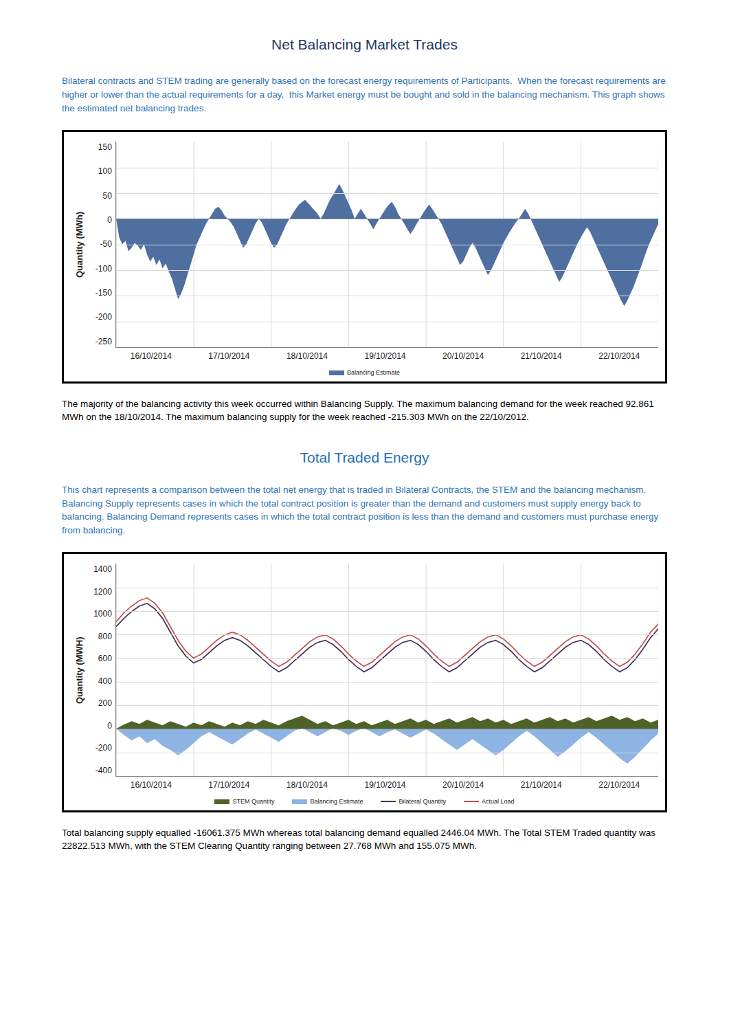Net Balancing Market Trades
Bilateral contracts and STEM trading are generally based on the forecast energy requirements of Participants. When the forecast requirements are higher or lower than the actual requirements for a day, this Market energy must be bought and sold in the balancing mechanism. This graph shows the estimated net balancing trades.
Quantity (MWh)
150 100 50 0 -50 -100 -150 -200 -250
16/10/2014 17/10/2014 18/10/2014 19/10/2014 20/10/2014 21/10/2014 22/10/2014
Balancing Estimate
The majority of the balancing activity this week occurred within Balancing Supply. The maximum balancing demand for the week reached 92.861 MWh on the 18/10/2014. The maximum balancing supply for the week reached -215.303 MWh on the 22/10/2012.
Total Traded Energy
This chart represents a comparison between the total net energy that is traded in Bilateral Contracts, the STEM and the balancing mechanism. Balancing Supply represents cases in which the total contract position is greater than the demand and customers must supply energy back to balancing. Balancing Demand represents cases in which the total contract position is less than the demand and customers must purchase energy from balancing.
Quantity (MWH)
1400 1200 1000 800 600 400 200 0 -200 -400
16/10/2014 17/10/2014 18/10/2014 19/10/2014 20/10/2014 21/10/2014 22/10/2014
STEM Quantity
Balancing Estimate
Bilateral Quantity
Actual Load
Total balancing supply equalled -16061.375 MWh whereas total balancing demand equalled 2446.04 MWh. The Total STEM Traded quantity was 22822.513 MWh, with the STEM Clearing Quantity ranging between 27.768 MWh and 155.075 MWh.